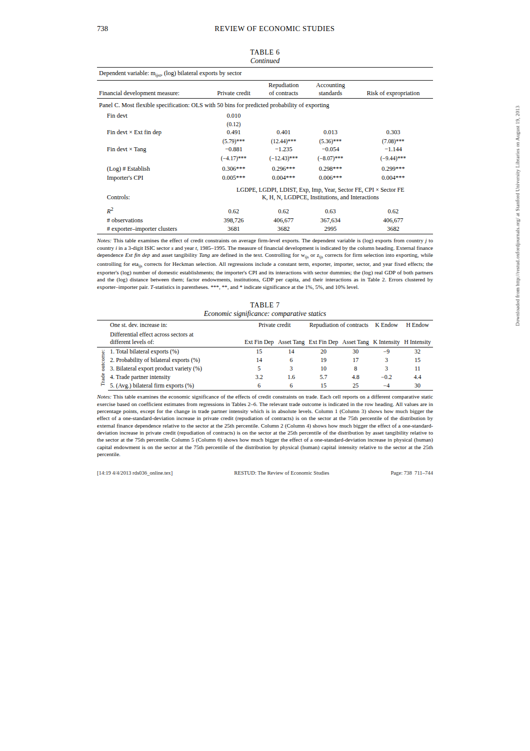Downloaded from http://restud.oxfordjournals.org/ at Stanford University Libraries on August 19, 2013
738
REVIEW OF ECONOMIC STUDIES
TABLE 6
Continued
| Dependent variable: m ijst , (log) bilateral exports by sector |
| Financial development measure: | Private credit | Repudiation of contracts | Accounting standards | Risk of expropriation |
| Panel C. Most flexible specification: OLS with 50 bins for predicted probability of exporting |
| Fin devt | 0.010 | | | |
| | (0.12) | | | |
| Fin devt × Ext fin dep | 0.491 | 0.401 | 0.013 | 0.303 |
| | (5.79)*** | (12.44)*** | (5.36)*** | (7.08)*** |
| Fin devt × Tang | −0.881 | −1.235 | −0.054 | −1.144 |
| | (−4.17)*** | (−12.43)*** | (−8.07)*** | (−9.44)*** |
| (Log) # Establish | 0.306*** | 0.296*** | 0.298*** | 0.299*** |
| Importer's CPI | 0.005*** | 0.004*** | 0.006*** | 0.004*** |
| Controls: | LGDPE, LGDPI, LDIST, Exp, Imp, Year, Sector FE, CPI × Sector FE K, H, N, LGDPCE, Institutions, and Interactions |
| R 2 | 0.62 | 0.62 | 0.63 | 0.62 |
| # observations | 398,726 | 406,677 | 367,634 | 406,677 |
| # exporter–importer clusters | 3681 | 3682 | 2995 | 3682 |
Notes: This table examines the effect of credit constraints on average firm-level exports. The dependent variable is (log) exports from country j to country i in a 3-digit ISIC sector s and year t, 1985–1995. The measure of financial development is indicated by the column heading. External finance dependence Ext fin dep and asset tangibility Tang are defined in the text. Controlling for wijs or zijs corrects for firm selection into exporting, while controlling for etaijs corrects for Heckman selection. All regressions include a constant term, exporter, importer, sector, and year fixed effects; the exporter's (log) number of domestic establishments; the importer's CPI and its interactions with sector dummies; the (log) real GDP of both partners and the (log) distance between them; factor endowments, institutions, GDP per capita, and their interactions as in Table 2. Errors clustered by exporter–importer pair. T-statistics in parentheses. ***, **, and * indicate significance at the 1%, 5%, and 10% level.
TABLE 7
Economic significance: comparative statics
| | One st. dev. increase in: | Private credit | Repudiation of contracts | K Endow | H Endow |
| | Differential effect across sectors at different levels of: | Ext Fin Dep | Asset Tang | Ext Fin Dep | Asset Tang | K Intensity | H Intensity |
| Trade outcome: | 1. Total bilateral exports (%) | 15 | 14 | 20 | 30 | −9 | 32 |
| 2. Probability of bilateral exports (%) | 14 | 6 | 19 | 17 | 3 | 15 |
| 3. Bilateral export product variety (%) | 5 | 3 | 10 | 8 | 3 | 11 |
| 4. Trade partner intensity | 3.2 | 1.6 | 5.7 | 4.8 | −0.2 | 4.4 |
| 5. (Avg.) bilateral firm exports (%) | 6 | 6 | 15 | 25 | −4 | 30 |
Notes: This table examines the economic significance of the effects of credit constraints on trade. Each cell reports on a different comparative static exercise based on coefficient estimates from regressions in Tables 2–6. The relevant trade outcome is indicated in the row heading. All values are in percentage points, except for the change in trade partner intensity which is in absolute levels. Column 1 (Column 3) shows how much bigger the effect of a one-standard-deviation increase in private credit (repudiation of contracts) is on the sector at the 75th percentile of the distribution by external finance dependence relative to the sector at the 25th percentile. Column 2 (Column 4) shows how much bigger the effect of a one-standard-deviation increase in private credit (repudiation of contracts) is on the sector at the 25th percentile of the distribution by asset tangibility relative to the sector at the 75th percentile. Column 5 (Column 6) shows how much bigger the effect of a one-standard-deviation increase in physical (human) capital endowment is on the sector at the 75th percentile of the distribution by physical (human) capital intensity relative to the sector at the 25th percentile.
[14:19 4/4/2013 rds036_online.tex]
RESTUD: The Review of Economic Studies
Page: 738 711–744